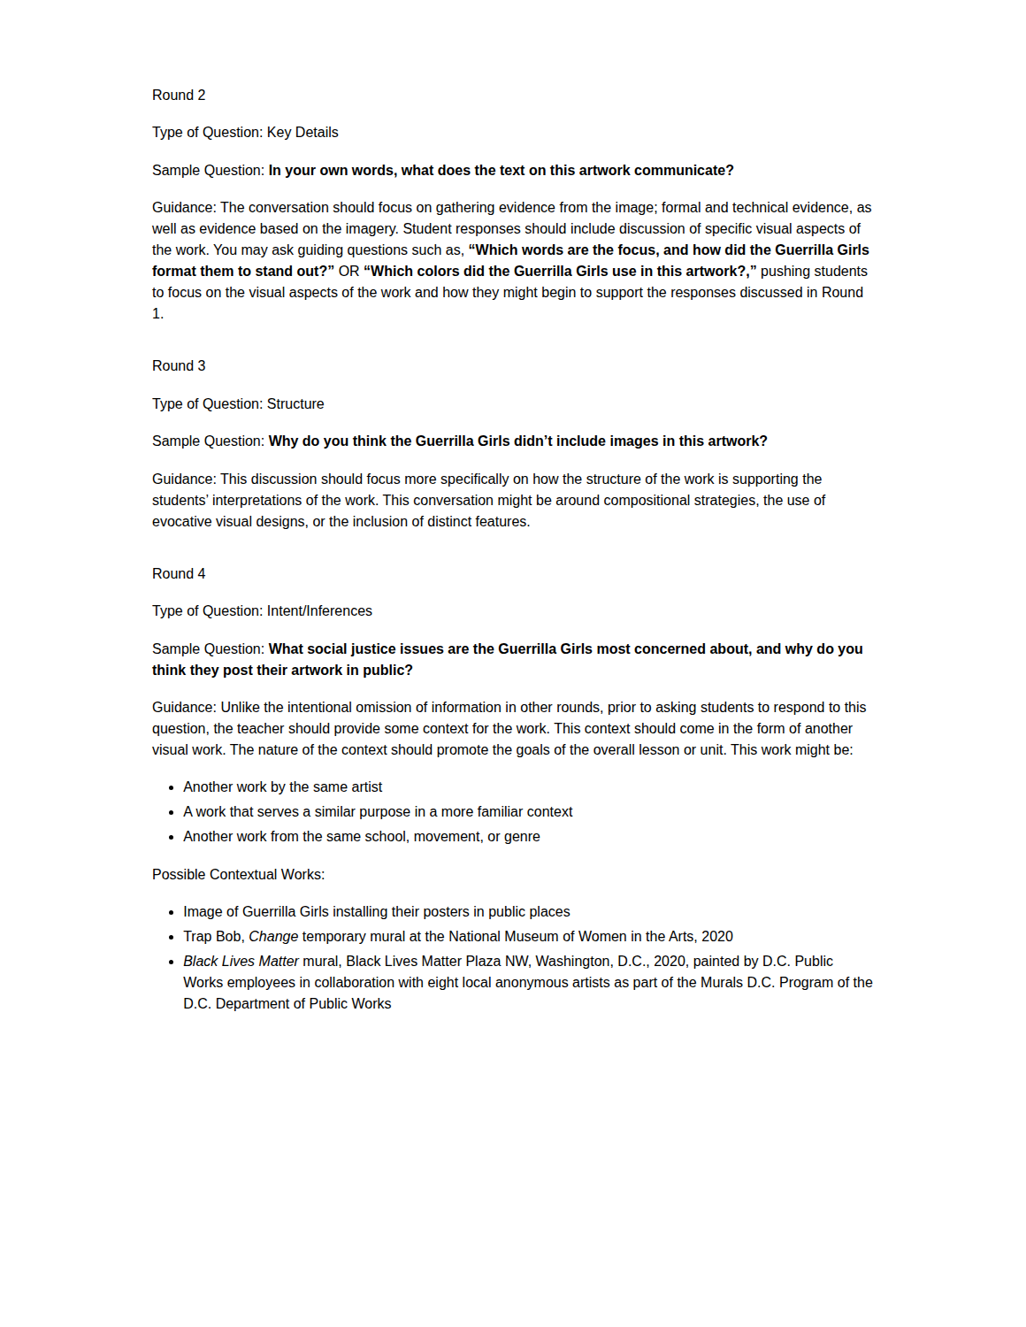Round 2
Type of Question: Key Details
Sample Question: In your own words, what does the text on this artwork communicate?
Guidance: The conversation should focus on gathering evidence from the image; formal and technical evidence, as well as evidence based on the imagery. Student responses should include discussion of specific visual aspects of the work. You may ask guiding questions such as, “Which words are the focus, and how did the Guerrilla Girls format them to stand out?” OR “Which colors did the Guerrilla Girls use in this artwork?,” pushing students to focus on the visual aspects of the work and how they might begin to support the responses discussed in Round 1.
Round 3
Type of Question: Structure
Sample Question: Why do you think the Guerrilla Girls didn’t include images in this artwork?
Guidance: This discussion should focus more specifically on how the structure of the work is supporting the students’ interpretations of the work. This conversation might be around compositional strategies, the use of evocative visual designs, or the inclusion of distinct features.
Round 4
Type of Question: Intent/Inferences
Sample Question: What social justice issues are the Guerrilla Girls most concerned about, and why do you think they post their artwork in public?
Guidance: Unlike the intentional omission of information in other rounds, prior to asking students to respond to this question, the teacher should provide some context for the work. This context should come in the form of another visual work. The nature of the context should promote the goals of the overall lesson or unit. This work might be:
Another work by the same artist
A work that serves a similar purpose in a more familiar context
Another work from the same school, movement, or genre
Possible Contextual Works:
Image of Guerrilla Girls installing their posters in public places
Trap Bob, Change temporary mural at the National Museum of Women in the Arts, 2020
Black Lives Matter mural, Black Lives Matter Plaza NW, Washington, D.C., 2020, painted by D.C. Public Works employees in collaboration with eight local anonymous artists as part of the Murals D.C. Program of the D.C. Department of Public Works